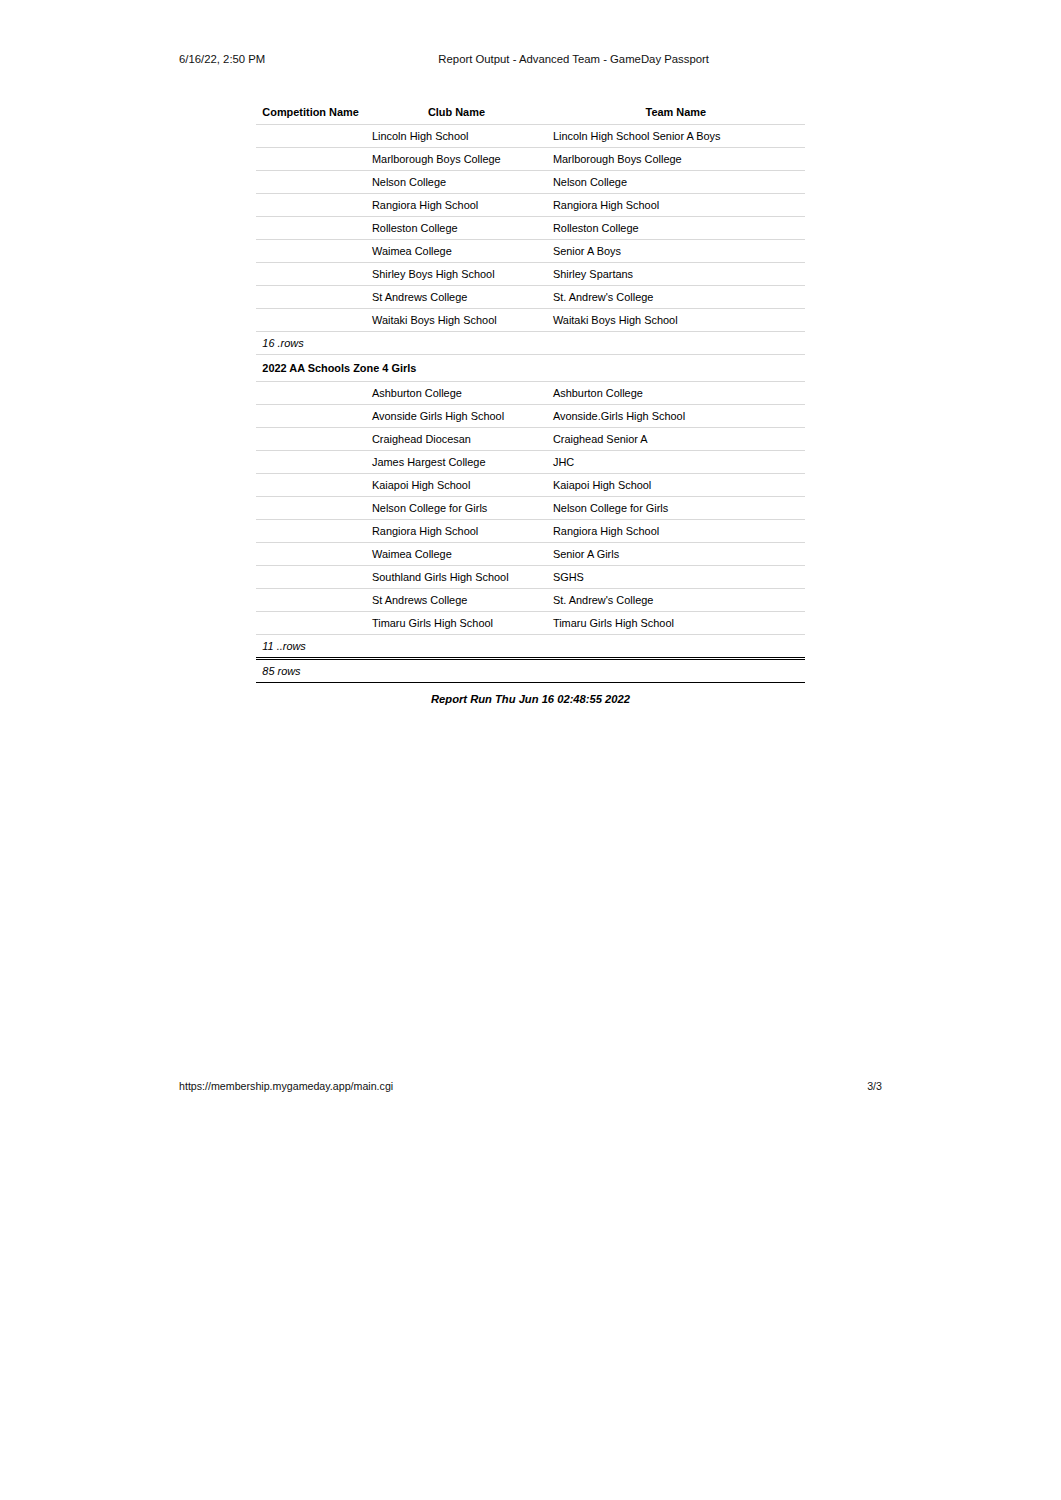6/16/22, 2:50 PM
Report Output - Advanced Team - GameDay Passport
| Competition Name | Club Name | Team Name |
| --- | --- | --- |
| | Lincoln High School | Lincoln High School Senior A Boys |
| | Marlborough Boys College | Marlborough Boys College |
| | Nelson College | Nelson College |
| | Rangiora High School | Rangiora High School |
| | Rolleston College | Rolleston College |
| | Waimea College | Senior A Boys |
| | Shirley Boys High School | Shirley Spartans |
| | St Andrews College | St. Andrew's College |
| | Waitaki Boys High School | Waitaki Boys High School |
| 16 .rows | | |
| 2022 AA Schools Zone 4 Girls |
| | Ashburton College | Ashburton College |
| | Avonside Girls High School | Avonside.Girls High School |
| | Craighead Diocesan | Craighead Senior A |
| | James Hargest College | JHC |
| | Kaiapoi High School | Kaiapoi High School |
| | Nelson College for Girls | Nelson College for Girls |
| | Rangiora High School | Rangiora High School |
| | Waimea College | Senior A Girls |
| | Southland Girls High School | SGHS |
| | St Andrews College | St. Andrew's College |
| | Timaru Girls High School | Timaru Girls High School |
| 11 ..rows | | |
| 85 rows | | |
Report Run Thu Jun 16 02:48:55 2022
https://membership.mygameday.app/main.cgi
3/3